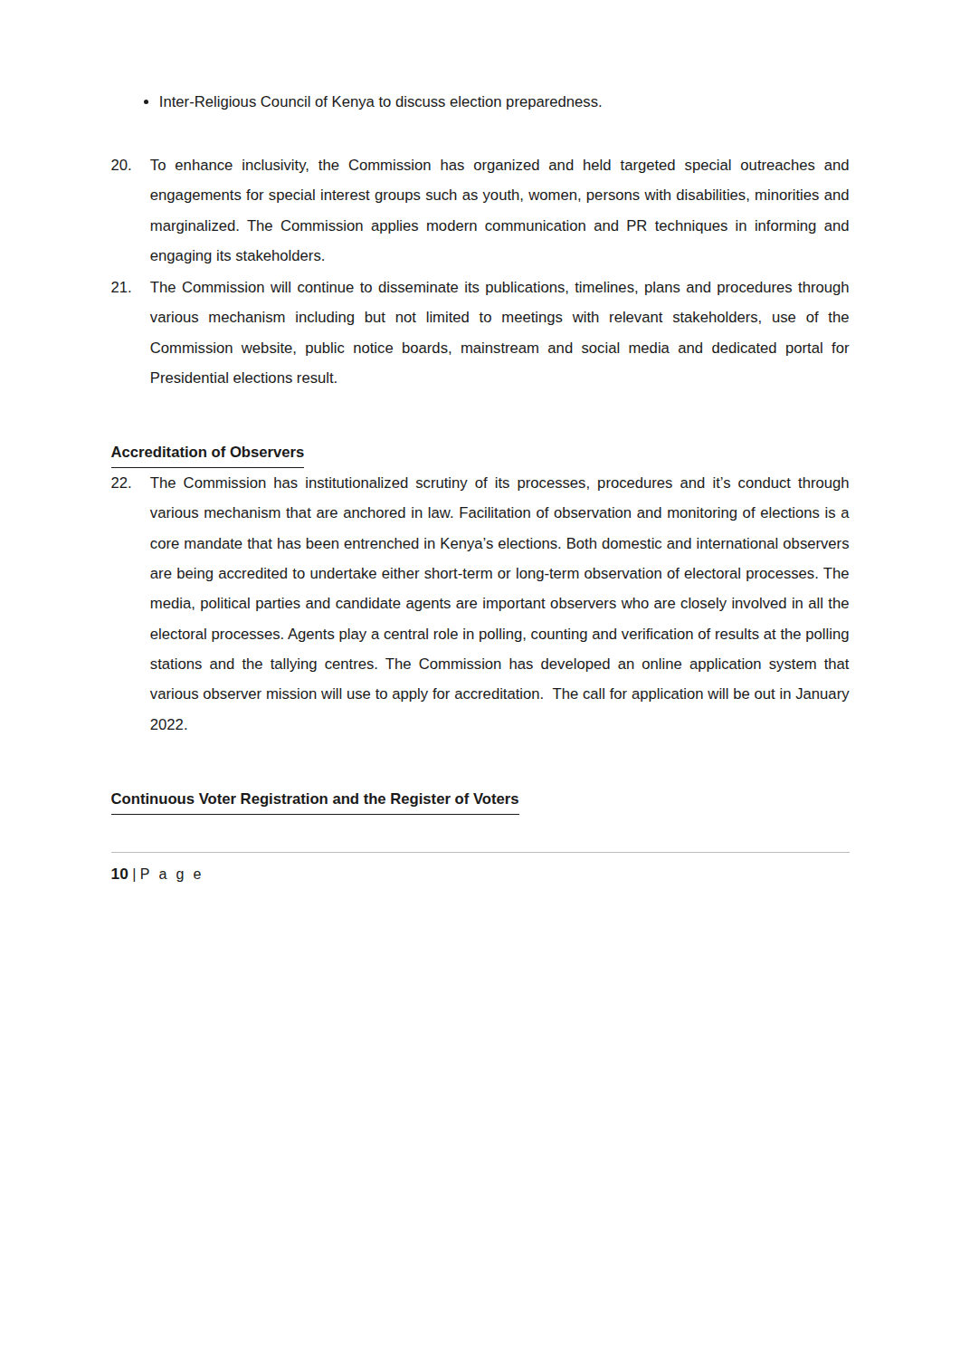Inter-Religious Council of Kenya to discuss election preparedness.
20. To enhance inclusivity, the Commission has organized and held targeted special outreaches and engagements for special interest groups such as youth, women, persons with disabilities, minorities and marginalized. The Commission applies modern communication and PR techniques in informing and engaging its stakeholders.
21. The Commission will continue to disseminate its publications, timelines, plans and procedures through various mechanism including but not limited to meetings with relevant stakeholders, use of the Commission website, public notice boards, mainstream and social media and dedicated portal for Presidential elections result.
Accreditation of Observers
22. The Commission has institutionalized scrutiny of its processes, procedures and it’s conduct through various mechanism that are anchored in law. Facilitation of observation and monitoring of elections is a core mandate that has been entrenched in Kenya’s elections. Both domestic and international observers are being accredited to undertake either short-term or long-term observation of electoral processes. The media, political parties and candidate agents are important observers who are closely involved in all the electoral processes. Agents play a central role in polling, counting and verification of results at the polling stations and the tallying centres. The Commission has developed an online application system that various observer mission will use to apply for accreditation. The call for application will be out in January 2022.
Continuous Voter Registration and the Register of Voters
10 | P a g e